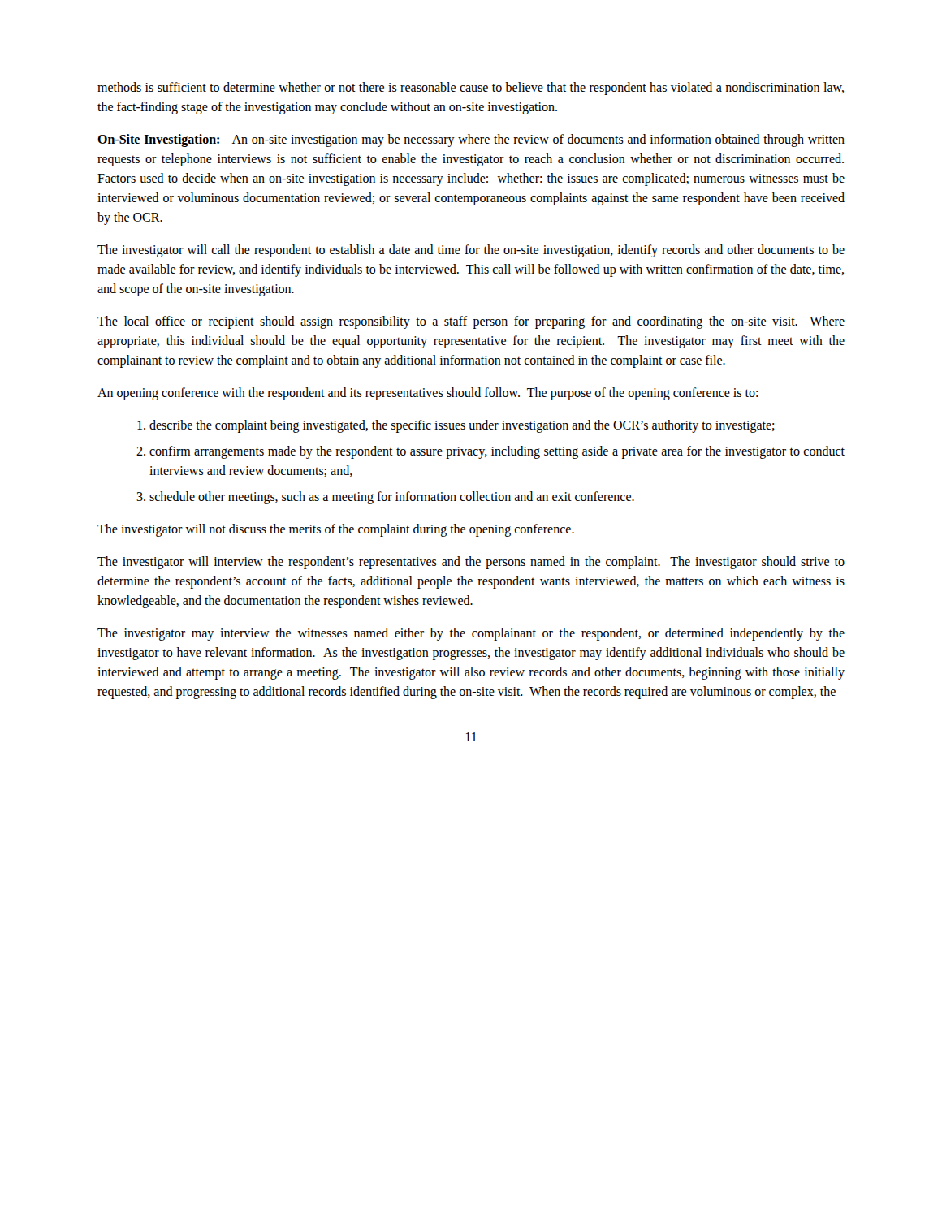methods is sufficient to determine whether or not there is reasonable cause to believe that the respondent has violated a nondiscrimination law, the fact-finding stage of the investigation may conclude without an on-site investigation.
On-Site Investigation: An on-site investigation may be necessary where the review of documents and information obtained through written requests or telephone interviews is not sufficient to enable the investigator to reach a conclusion whether or not discrimination occurred. Factors used to decide when an on-site investigation is necessary include: whether: the issues are complicated; numerous witnesses must be interviewed or voluminous documentation reviewed; or several contemporaneous complaints against the same respondent have been received by the OCR.
The investigator will call the respondent to establish a date and time for the on-site investigation, identify records and other documents to be made available for review, and identify individuals to be interviewed. This call will be followed up with written confirmation of the date, time, and scope of the on-site investigation.
The local office or recipient should assign responsibility to a staff person for preparing for and coordinating the on-site visit. Where appropriate, this individual should be the equal opportunity representative for the recipient. The investigator may first meet with the complainant to review the complaint and to obtain any additional information not contained in the complaint or case file.
An opening conference with the respondent and its representatives should follow. The purpose of the opening conference is to:
describe the complaint being investigated, the specific issues under investigation and the OCR’s authority to investigate;
confirm arrangements made by the respondent to assure privacy, including setting aside a private area for the investigator to conduct interviews and review documents; and,
schedule other meetings, such as a meeting for information collection and an exit conference.
The investigator will not discuss the merits of the complaint during the opening conference.
The investigator will interview the respondent’s representatives and the persons named in the complaint. The investigator should strive to determine the respondent’s account of the facts, additional people the respondent wants interviewed, the matters on which each witness is knowledgeable, and the documentation the respondent wishes reviewed.
The investigator may interview the witnesses named either by the complainant or the respondent, or determined independently by the investigator to have relevant information. As the investigation progresses, the investigator may identify additional individuals who should be interviewed and attempt to arrange a meeting. The investigator will also review records and other documents, beginning with those initially requested, and progressing to additional records identified during the on-site visit. When the records required are voluminous or complex, the
11